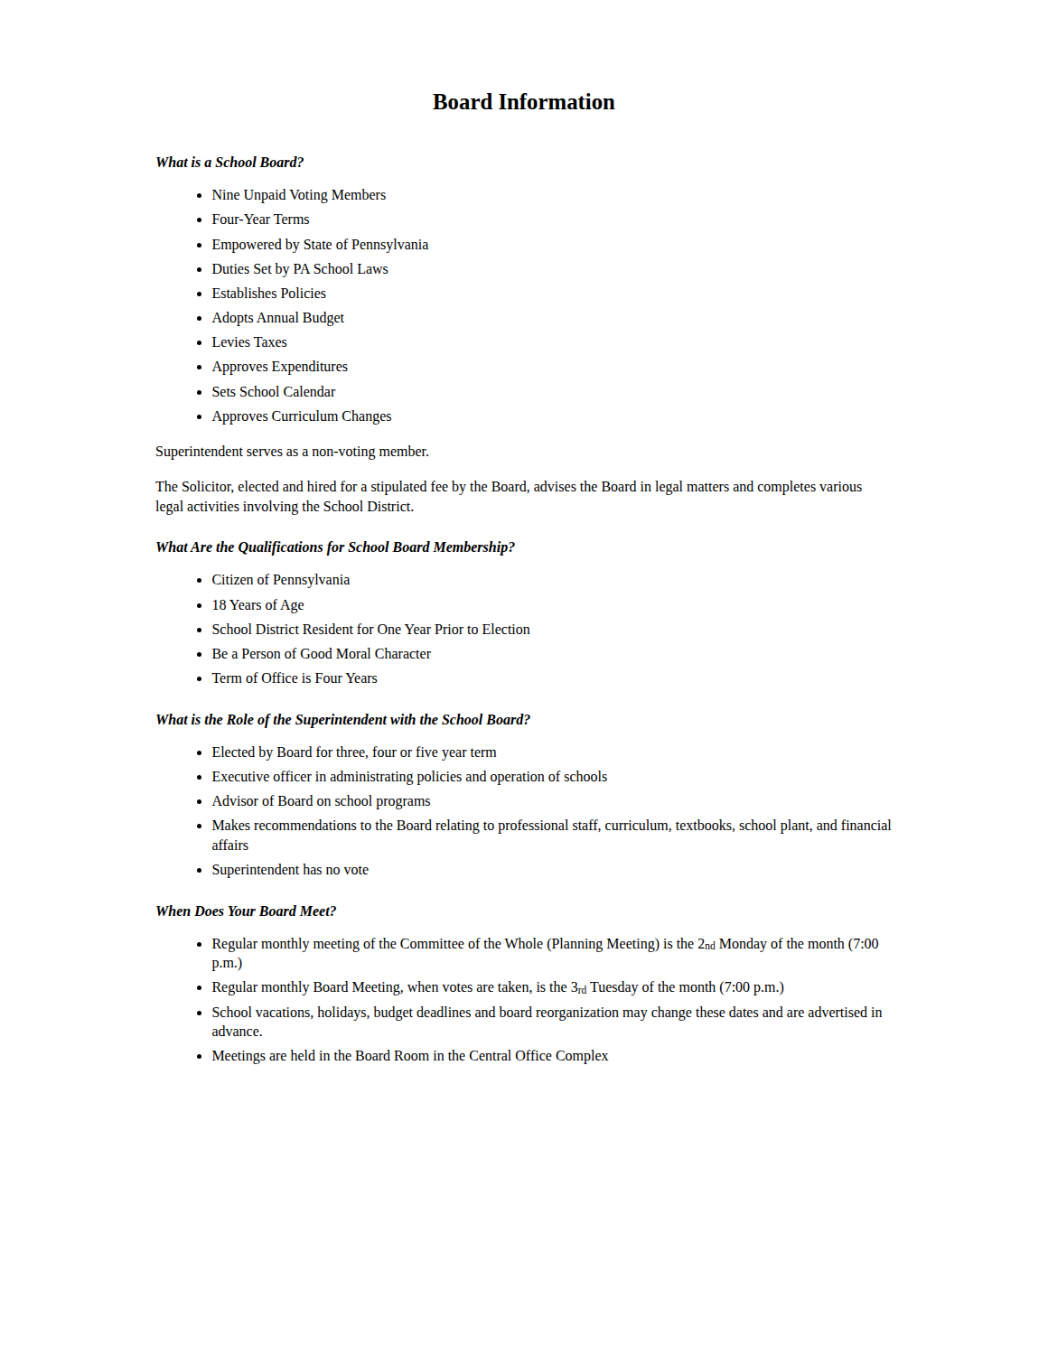Board Information
What is a School Board?
Nine Unpaid Voting Members
Four-Year Terms
Empowered by State of Pennsylvania
Duties Set by PA School Laws
Establishes Policies
Adopts Annual Budget
Levies Taxes
Approves Expenditures
Sets School Calendar
Approves Curriculum Changes
Superintendent serves as a non-voting member.
The Solicitor, elected and hired for a stipulated fee by the Board, advises the Board in legal matters and completes various legal activities involving the School District.
What Are the Qualifications for School Board Membership?
Citizen of Pennsylvania
18 Years of Age
School District Resident for One Year Prior to Election
Be a Person of Good Moral Character
Term of Office is Four Years
What is the Role of the Superintendent with the School Board?
Elected by Board for three, four or five year term
Executive officer in administrating policies and operation of schools
Advisor of Board on school programs
Makes recommendations to the Board relating to professional staff, curriculum, textbooks, school plant, and financial affairs
Superintendent has no vote
When Does Your Board Meet?
Regular monthly meeting of the Committee of the Whole (Planning Meeting) is the 2nd Monday of the month (7:00 p.m.)
Regular monthly Board Meeting, when votes are taken, is the 3rd Tuesday of the month (7:00 p.m.)
School vacations, holidays, budget deadlines and board reorganization may change these dates and are advertised in advance.
Meetings are held in the Board Room in the Central Office Complex